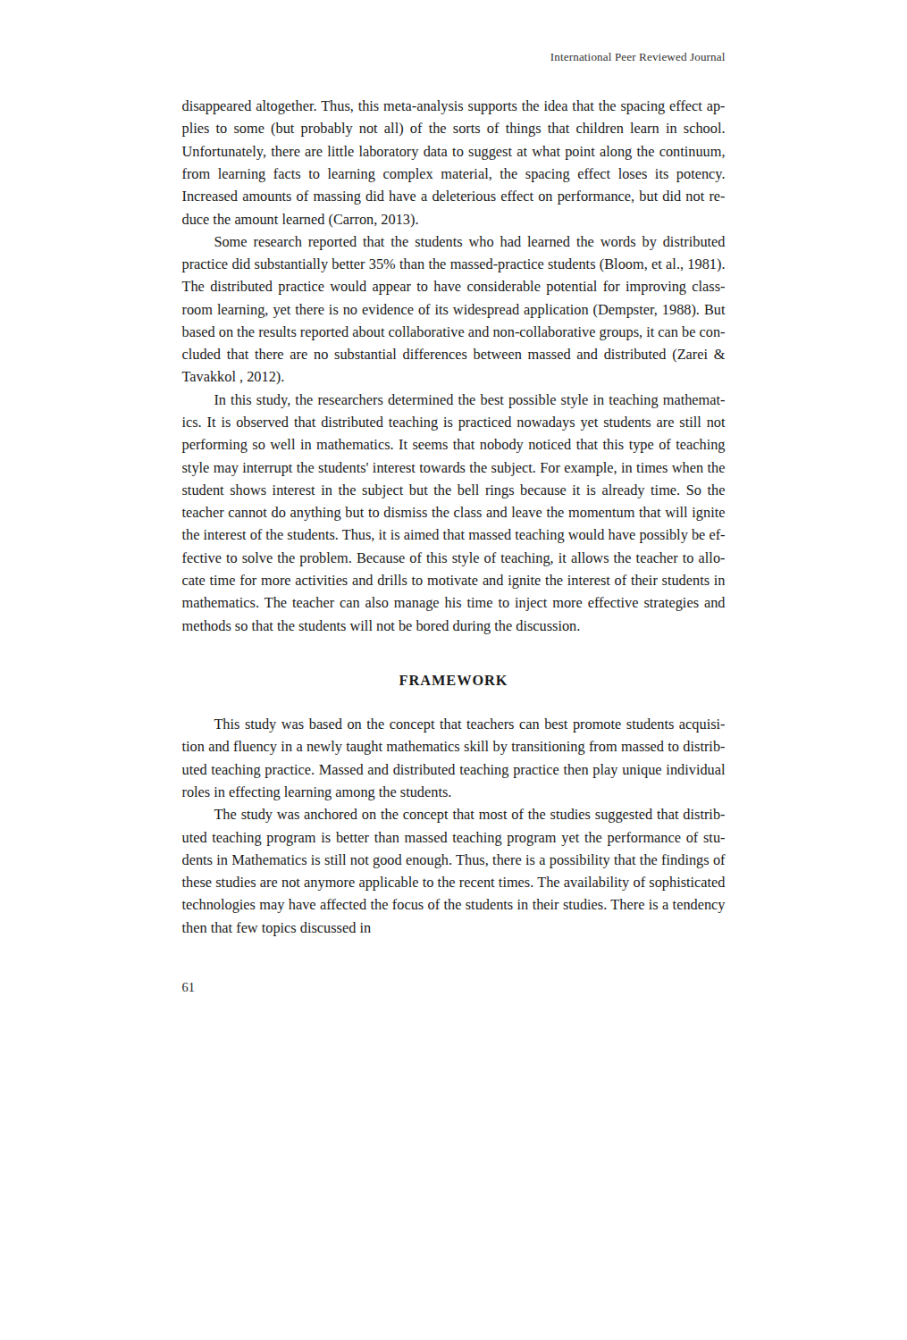International Peer Reviewed Journal
disappeared altogether. Thus, this meta-analysis supports the idea that the spacing effect applies to some (but probably not all) of the sorts of things that children learn in school. Unfortunately, there are little laboratory data to suggest at what point along the continuum, from learning facts to learning complex material, the spacing effect loses its potency. Increased amounts of massing did have a deleterious effect on performance, but did not reduce the amount learned (Carron, 2013).
Some research reported that the students who had learned the words by distributed practice did substantially better 35% than the massed-practice students (Bloom, et al., 1981). The distributed practice would appear to have considerable potential for improving classroom learning, yet there is no evidence of its widespread application (Dempster, 1988). But based on the results reported about collaborative and non-collaborative groups, it can be concluded that there are no substantial differences between massed and distributed (Zarei & Tavakkol , 2012).
In this study, the researchers determined the best possible style in teaching mathematics. It is observed that distributed teaching is practiced nowadays yet students are still not performing so well in mathematics. It seems that nobody noticed that this type of teaching style may interrupt the students' interest towards the subject. For example, in times when the student shows interest in the subject but the bell rings because it is already time. So the teacher cannot do anything but to dismiss the class and leave the momentum that will ignite the interest of the students. Thus, it is aimed that massed teaching would have possibly be effective to solve the problem. Because of this style of teaching, it allows the teacher to allocate time for more activities and drills to motivate and ignite the interest of their students in mathematics. The teacher can also manage his time to inject more effective strategies and methods so that the students will not be bored during the discussion.
Framework
This study was based on the concept that teachers can best promote students acquisition and fluency in a newly taught mathematics skill by transitioning from massed to distributed teaching practice. Massed and distributed teaching practice then play unique individual roles in effecting learning among the students.
The study was anchored on the concept that most of the studies suggested that distributed teaching program is better than massed teaching program yet the performance of students in Mathematics is still not good enough. Thus, there is a possibility that the findings of these studies are not anymore applicable to the recent times. The availability of sophisticated technologies may have affected the focus of the students in their studies. There is a tendency then that few topics discussed in
61